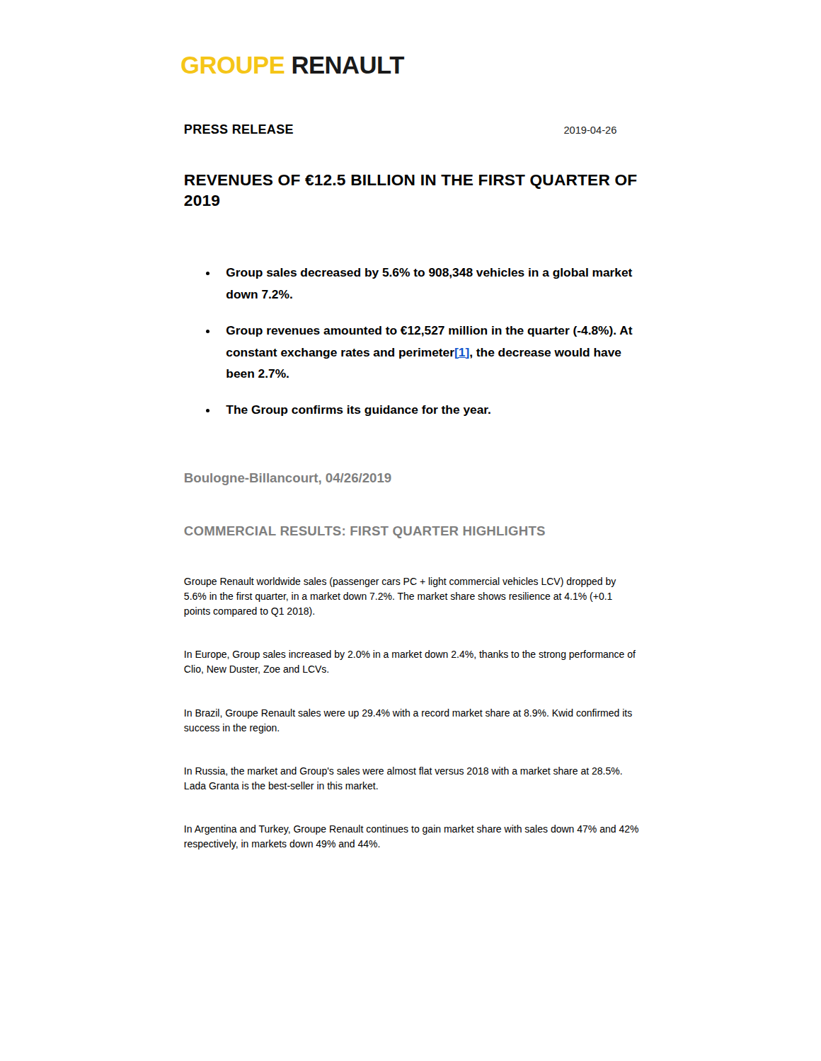GROUPE RENAULT
PRESS RELEASE 2019-04-26
REVENUES OF €12.5 BILLION IN THE FIRST QUARTER OF 2019
Group sales decreased by 5.6% to 908,348 vehicles in a global market down 7.2%.
Group revenues amounted to €12,527 million in the quarter (-4.8%). At constant exchange rates and perimeter[1], the decrease would have been 2.7%.
The Group confirms its guidance for the year.
Boulogne-Billancourt, 04/26/2019
COMMERCIAL RESULTS: FIRST QUARTER HIGHLIGHTS
Groupe Renault worldwide sales (passenger cars PC + light commercial vehicles LCV) dropped by 5.6% in the first quarter, in a market down 7.2%. The market share shows resilience at 4.1% (+0.1 points compared to Q1 2018).
In Europe, Group sales increased by 2.0% in a market down 2.4%, thanks to the strong performance of Clio, New Duster, Zoe and LCVs.
In Brazil, Groupe Renault sales were up 29.4% with a record market share at 8.9%. Kwid confirmed its success in the region.
In Russia, the market and Group's sales were almost flat versus 2018 with a market share at 28.5%. Lada Granta is the best-seller in this market.
In Argentina and Turkey, Groupe Renault continues to gain market share with sales down 47% and 42% respectively, in markets down 49% and 44%.